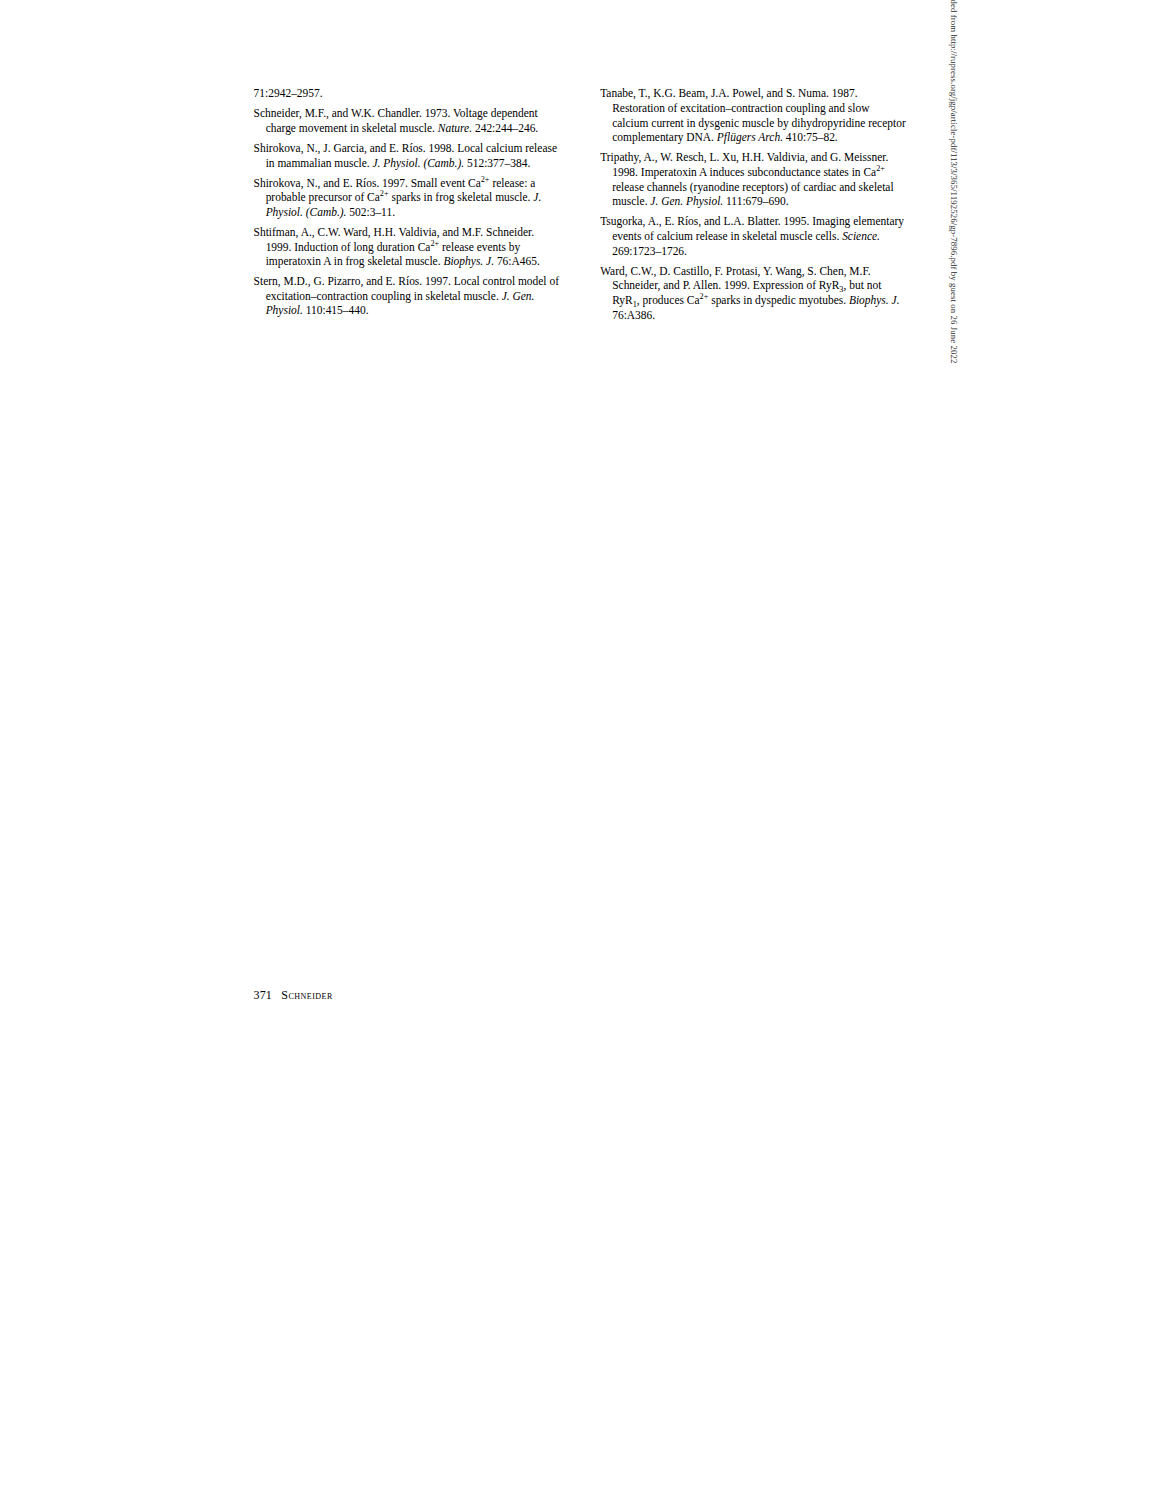71:2942–2957.
Schneider, M.F., and W.K. Chandler. 1973. Voltage dependent charge movement in skeletal muscle. Nature. 242:244–246.
Shirokova, N., J. Garcia, and E. Ríos. 1998. Local calcium release in mammalian muscle. J. Physiol. (Camb.). 512:377–384.
Shirokova, N., and E. Ríos. 1997. Small event Ca2+ release: a probable precursor of Ca2+ sparks in frog skeletal muscle. J. Physiol. (Camb.). 502:3–11.
Shtifman, A., C.W. Ward, H.H. Valdivia, and M.F. Schneider. 1999. Induction of long duration Ca2+ release events by imperatoxin A in frog skeletal muscle. Biophys. J. 76:A465.
Stern, M.D., G. Pizarro, and E. Ríos. 1997. Local control model of excitation–contraction coupling in skeletal muscle. J. Gen. Physiol. 110:415–440.
Tanabe, T., K.G. Beam, J.A. Powel, and S. Numa. 1987. Restoration of excitation–contraction coupling and slow calcium current in dysgenic muscle by dihydropyridine receptor complementary DNA. Pflügers Arch. 410:75–82.
Tripathy, A., W. Resch, L. Xu, H.H. Valdivia, and G. Meissner. 1998. Imperatoxin A induces subconductance states in Ca2+ release channels (ryanodine receptors) of cardiac and skeletal muscle. J. Gen. Physiol. 111:679–690.
Tsugorka, A., E. Ríos, and L.A. Blatter. 1995. Imaging elementary events of calcium release in skeletal muscle cells. Science. 269:1723–1726.
Ward, C.W., D. Castillo, F. Protasi, Y. Wang, S. Chen, M.F. Schneider, and P. Allen. 1999. Expression of RyR3, but not RyR1, produces Ca2+ sparks in dyspedic myotubes. Biophys. J. 76:A386.
Downloaded from http://rupress.org/jgp/article-pdf/113/3/365/1192526/gp-7896.pdf by guest on 26 June 2022
371 Schneider